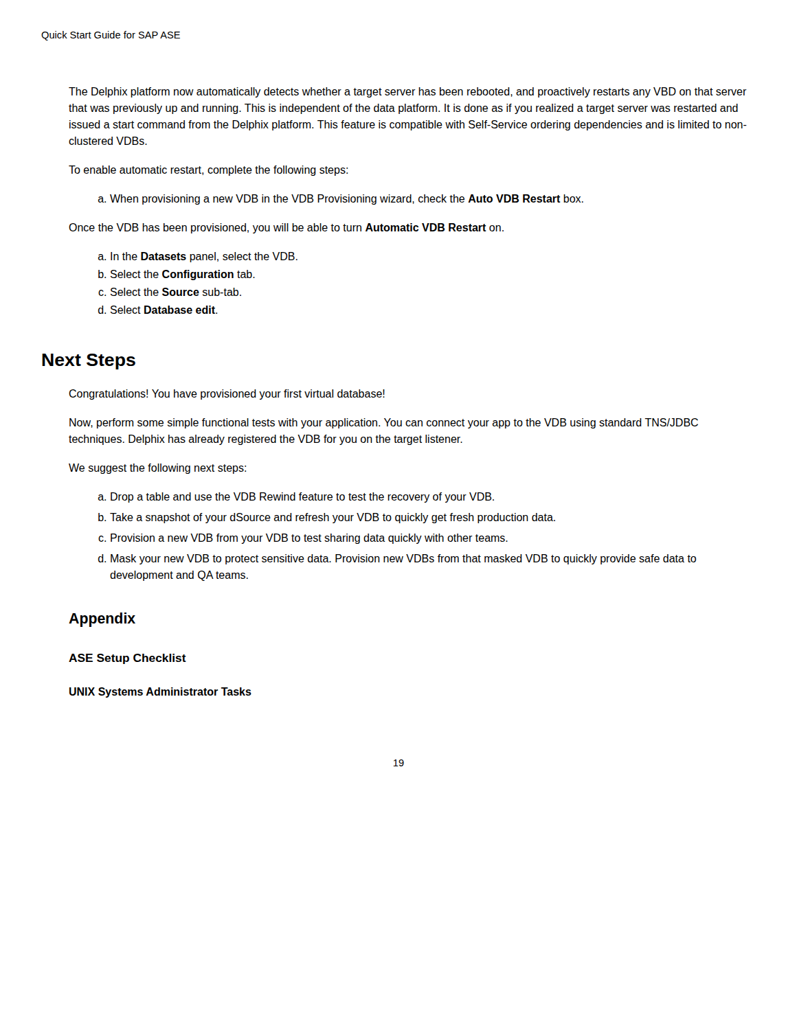Quick Start Guide for SAP ASE
The Delphix platform now automatically detects whether a target server has been rebooted, and proactively restarts any VBD on that server that was previously up and running. This is independent of the data platform. It is done as if you realized a target server was restarted and issued a start command from the Delphix platform. This feature is compatible with Self-Service ordering dependencies and is limited to non-clustered VDBs.
To enable automatic restart, complete the following steps:
When provisioning a new VDB in the VDB Provisioning wizard, check the Auto VDB Restart box.
Once the VDB has been provisioned, you will be able to turn Automatic VDB Restart on.
In the Datasets panel, select the VDB.
Select the Configuration tab.
Select the Source sub-tab.
Select Database edit.
Next Steps
Congratulations! You have provisioned your first virtual database!
Now, perform some simple functional tests with your application. You can connect your app to the VDB using standard TNS/JDBC techniques. Delphix has already registered the VDB for you on the target listener.
We suggest the following next steps:
Drop a table and use the VDB Rewind feature to test the recovery of your VDB.
Take a snapshot of your dSource and refresh your VDB to quickly get fresh production data.
Provision a new VDB from your VDB to test sharing data quickly with other teams.
Mask your new VDB to protect sensitive data. Provision new VDBs from that masked VDB to quickly provide safe data to development and QA teams.
Appendix
ASE Setup Checklist
UNIX Systems Administrator Tasks
19